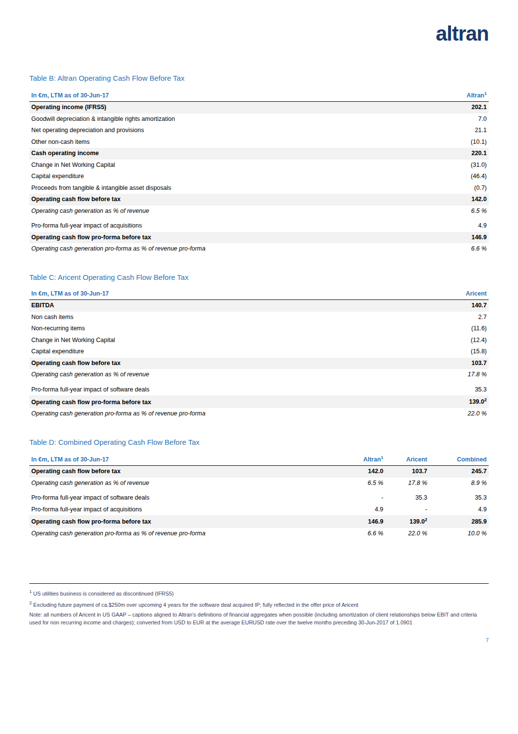altran
Table B: Altran Operating Cash Flow Before Tax
| In €m, LTM as of 30-Jun-17 | Altran 1 |
| --- | --- |
| Operating income (IFRS5) | 202.1 |
| Goodwill depreciation & intangible rights amortization | 7.0 |
| Net operating depreciation and provisions | 21.1 |
| Other non-cash items | (10.1) |
| Cash operating income | 220.1 |
| Change in Net Working Capital | (31.0) |
| Capital expenditure | (46.4) |
| Proceeds from tangible & intangible asset disposals | (0.7) |
| Operating cash flow before tax | 142.0 |
| Operating cash generation as % of revenue | 6.5 % |
| Pro-forma full-year impact of acquisitions | 4.9 |
| Operating cash flow pro-forma before tax | 146.9 |
| Operating cash generation pro-forma as % of revenue pro-forma | 6.6 % |
Table C: Aricent Operating Cash Flow Before Tax
| In €m, LTM as of 30-Jun-17 | Aricent |
| --- | --- |
| EBITDA | 140.7 |
| Non cash items | 2.7 |
| Non-recurring items | (11.6) |
| Change in Net Working Capital | (12.4) |
| Capital expenditure | (15.8) |
| Operating cash flow before tax | 103.7 |
| Operating cash generation as % of revenue | 17.8 % |
| Pro-forma full-year impact of software deals | 35.3 |
| Operating cash flow pro-forma before tax | 139.0 2 |
| Operating cash generation pro-forma as % of revenue pro-forma | 22.0 % |
Table D: Combined Operating Cash Flow Before Tax
| In €m, LTM as of 30-Jun-17 | Altran 1 | Aricent | Combined |
| --- | --- | --- | --- |
| Operating cash flow before tax | 142.0 | 103.7 | 245.7 |
| Operating cash generation as % of revenue | 6.5 % | 17.8 % | 8.9 % |
| Pro-forma full-year impact of software deals | - | 35.3 | 35.3 |
| Pro-forma full-year impact of acquisitions | 4.9 | - | 4.9 |
| Operating cash flow pro-forma before tax | 146.9 | 139.0 2 | 285.9 |
| Operating cash generation pro-forma as % of revenue pro-forma | 6.6 % | 22.0 % | 10.0 % |
1 US utilities business is considered as discontinued (IFRS5)
2 Excluding future payment of ca.$250m over upcoming 4 years for the software deal acquired IP; fully reflected in the offer price of Aricent
Note: all numbers of Aricent in US GAAP – captions aligned to Altran's definitions of financial aggregates when possible (including amortization of client relationships below EBIT and criteria used for non recurring income and charges); converted from USD to EUR at the average EURUSD rate over the twelve months preceding 30-Jun-2017 of 1.0901
7